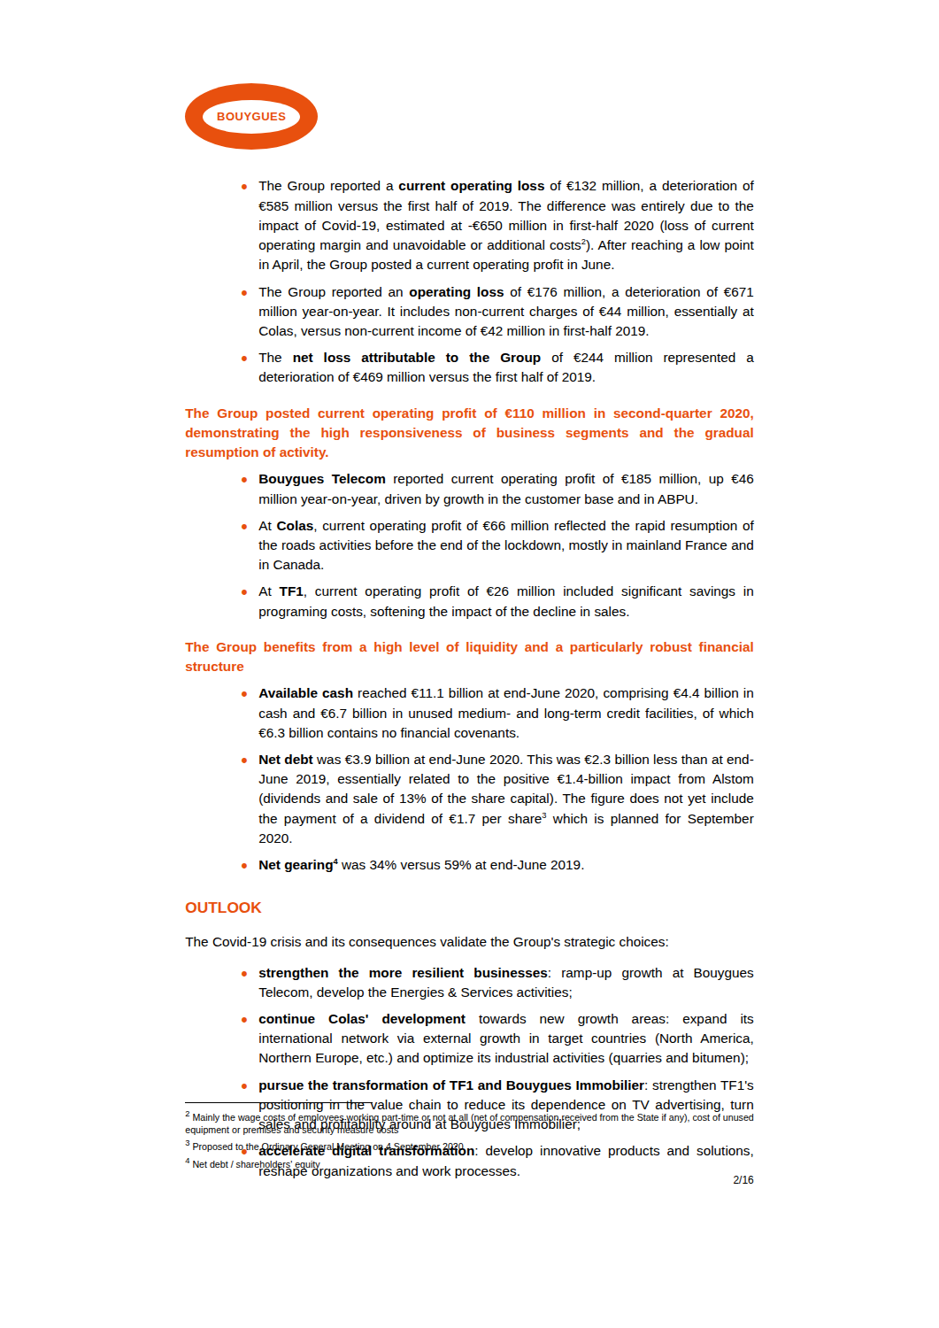BOUYGUES
The Group reported a current operating loss of €132 million, a deterioration of €585 million versus the first half of 2019. The difference was entirely due to the impact of Covid-19, estimated at -€650 million in first-half 2020 (loss of current operating margin and unavoidable or additional costs2). After reaching a low point in April, the Group posted a current operating profit in June.
The Group reported an operating loss of €176 million, a deterioration of €671 million year-on-year. It includes non-current charges of €44 million, essentially at Colas, versus non-current income of €42 million in first-half 2019.
The net loss attributable to the Group of €244 million represented a deterioration of €469 million versus the first half of 2019.
The Group posted current operating profit of €110 million in second-quarter 2020, demonstrating the high responsiveness of business segments and the gradual resumption of activity.
Bouygues Telecom reported current operating profit of €185 million, up €46 million year-on-year, driven by growth in the customer base and in ABPU.
At Colas, current operating profit of €66 million reflected the rapid resumption of the roads activities before the end of the lockdown, mostly in mainland France and in Canada.
At TF1, current operating profit of €26 million included significant savings in programing costs, softening the impact of the decline in sales.
The Group benefits from a high level of liquidity and a particularly robust financial structure
Available cash reached €11.1 billion at end-June 2020, comprising €4.4 billion in cash and €6.7 billion in unused medium- and long-term credit facilities, of which €6.3 billion contains no financial covenants.
Net debt was €3.9 billion at end-June 2020. This was €2.3 billion less than at end-June 2019, essentially related to the positive €1.4-billion impact from Alstom (dividends and sale of 13% of the share capital). The figure does not yet include the payment of a dividend of €1.7 per share3 which is planned for September 2020.
Net gearing4 was 34% versus 59% at end-June 2019.
OUTLOOK
The Covid-19 crisis and its consequences validate the Group's strategic choices:
strengthen the more resilient businesses: ramp-up growth at Bouygues Telecom, develop the Energies & Services activities;
continue Colas' development towards new growth areas: expand its international network via external growth in target countries (North America, Northern Europe, etc.) and optimize its industrial activities (quarries and bitumen);
pursue the transformation of TF1 and Bouygues Immobilier: strengthen TF1's positioning in the value chain to reduce its dependence on TV advertising, turn sales and profitability around at Bouygues Immobilier;
accelerate digital transformation: develop innovative products and solutions, reshape organizations and work processes.
2 Mainly the wage costs of employees working part-time or not at all (net of compensation received from the State if any), cost of unused equipment or premises and security measure costs
3 Proposed to the Ordinary General Meeting on 4 September 2020
4 Net debt / shareholders' equity
2/16